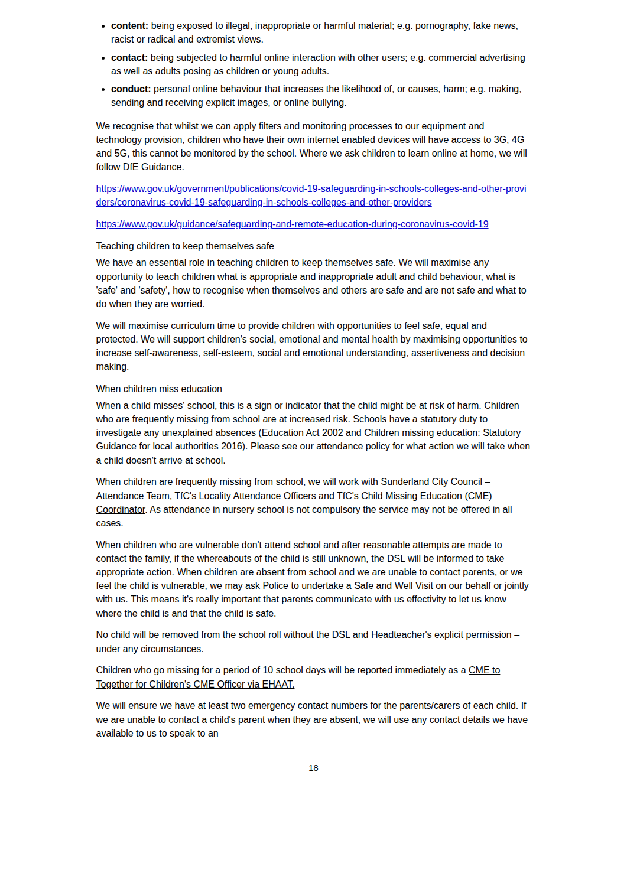content: being exposed to illegal, inappropriate or harmful material; e.g. pornography, fake news, racist or radical and extremist views.
contact: being subjected to harmful online interaction with other users; e.g. commercial advertising as well as adults posing as children or young adults.
conduct: personal online behaviour that increases the likelihood of, or causes, harm; e.g. making, sending and receiving explicit images, or online bullying.
We recognise that whilst we can apply filters and monitoring processes to our equipment and technology provision, children who have their own internet enabled devices will have access to 3G, 4G and 5G, this cannot be monitored by the school. Where we ask children to learn online at home, we will follow DfE Guidance.
https://www.gov.uk/government/publications/covid-19-safeguarding-in-schools-colleges-and-other-providers/coronavirus-covid-19-safeguarding-in-schools-colleges-and-other-providers
https://www.gov.uk/guidance/safeguarding-and-remote-education-during-coronavirus-covid-19
Teaching children to keep themselves safe
We have an essential role in teaching children to keep themselves safe. We will maximise any opportunity to teach children what is appropriate and inappropriate adult and child behaviour, what is 'safe' and 'safety', how to recognise when themselves and others are safe and are not safe and what to do when they are worried.
We will maximise curriculum time to provide children with opportunities to feel safe, equal and protected. We will support children's social, emotional and mental health by maximising opportunities to increase self-awareness, self-esteem, social and emotional understanding, assertiveness and decision making.
When children miss education
When a child misses' school, this is a sign or indicator that the child might be at risk of harm. Children who are frequently missing from school are at increased risk. Schools have a statutory duty to investigate any unexplained absences (Education Act 2002 and Children missing education: Statutory Guidance for local authorities 2016). Please see our attendance policy for what action we will take when a child doesn't arrive at school.
When children are frequently missing from school, we will work with Sunderland City Council – Attendance Team, TfC's Locality Attendance Officers and TfC's Child Missing Education (CME) Coordinator. As attendance in nursery school is not compulsory the service may not be offered in all cases.
When children who are vulnerable don't attend school and after reasonable attempts are made to contact the family, if the whereabouts of the child is still unknown, the DSL will be informed to take appropriate action. When children are absent from school and we are unable to contact parents, or we feel the child is vulnerable, we may ask Police to undertake a Safe and Well Visit on our behalf or jointly with us. This means it's really important that parents communicate with us effectivity to let us know where the child is and that the child is safe.
No child will be removed from the school roll without the DSL and Headteacher's explicit permission – under any circumstances.
Children who go missing for a period of 10 school days will be reported immediately as a CME to Together for Children's CME Officer via EHAAT.
We will ensure we have at least two emergency contact numbers for the parents/carers of each child. If we are unable to contact a child's parent when they are absent, we will use any contact details we have available to us to speak to an
18